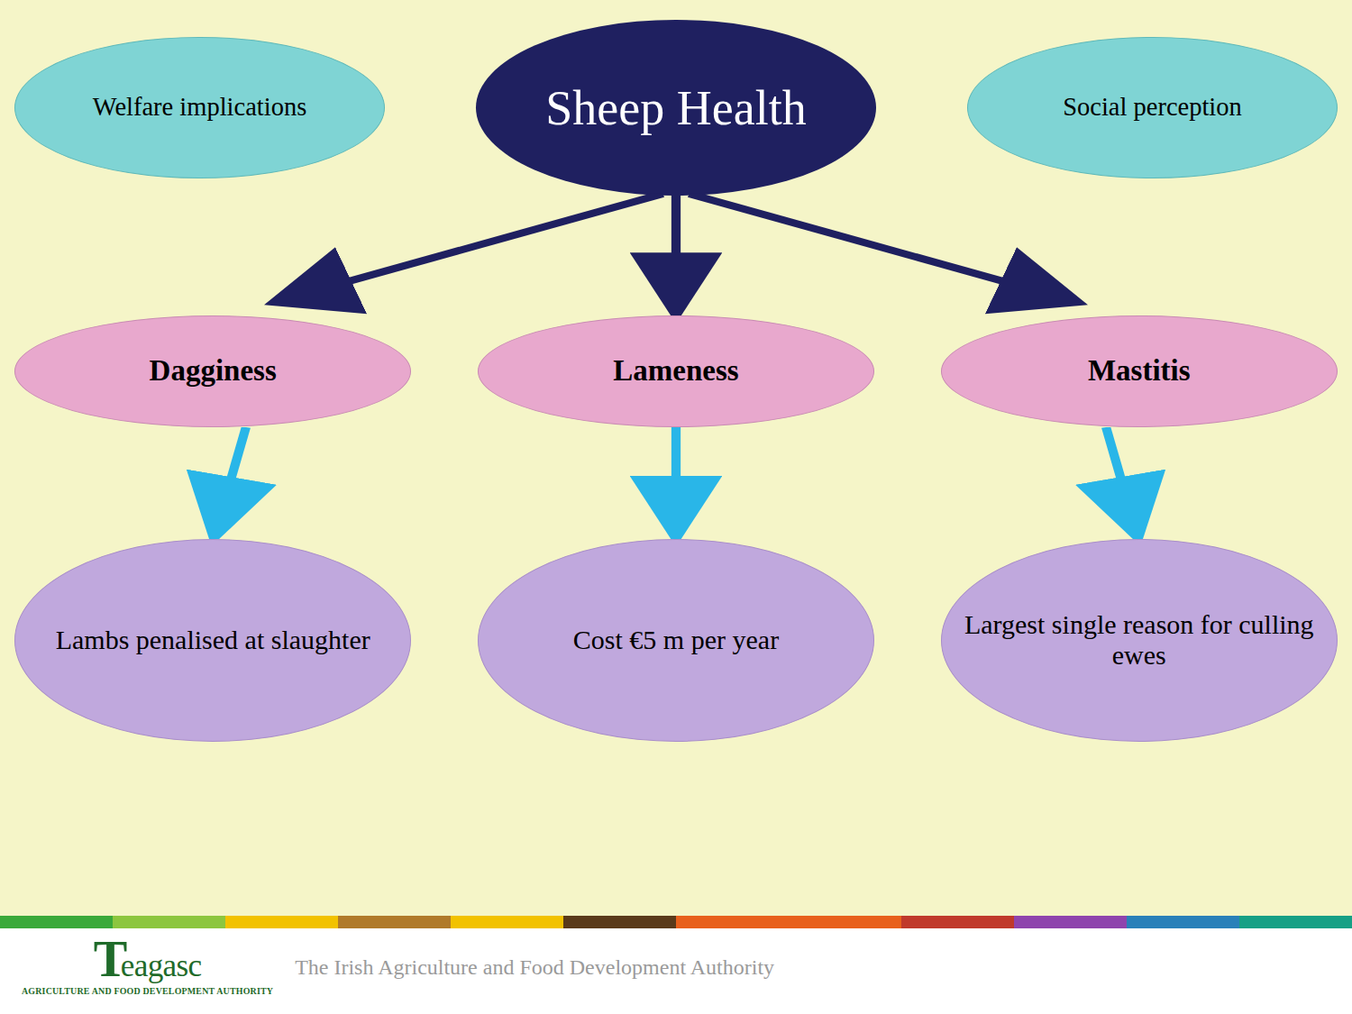Welfare implications
Sheep Health
Social perception
Dagginess
Lameness
Mastitis
Lambs penalised at slaughter
Cost €5 m per year
Largest single reason for culling ewes
Teagasc
Agriculture and Food Development Authority
The Irish Agriculture and Food Development Authority